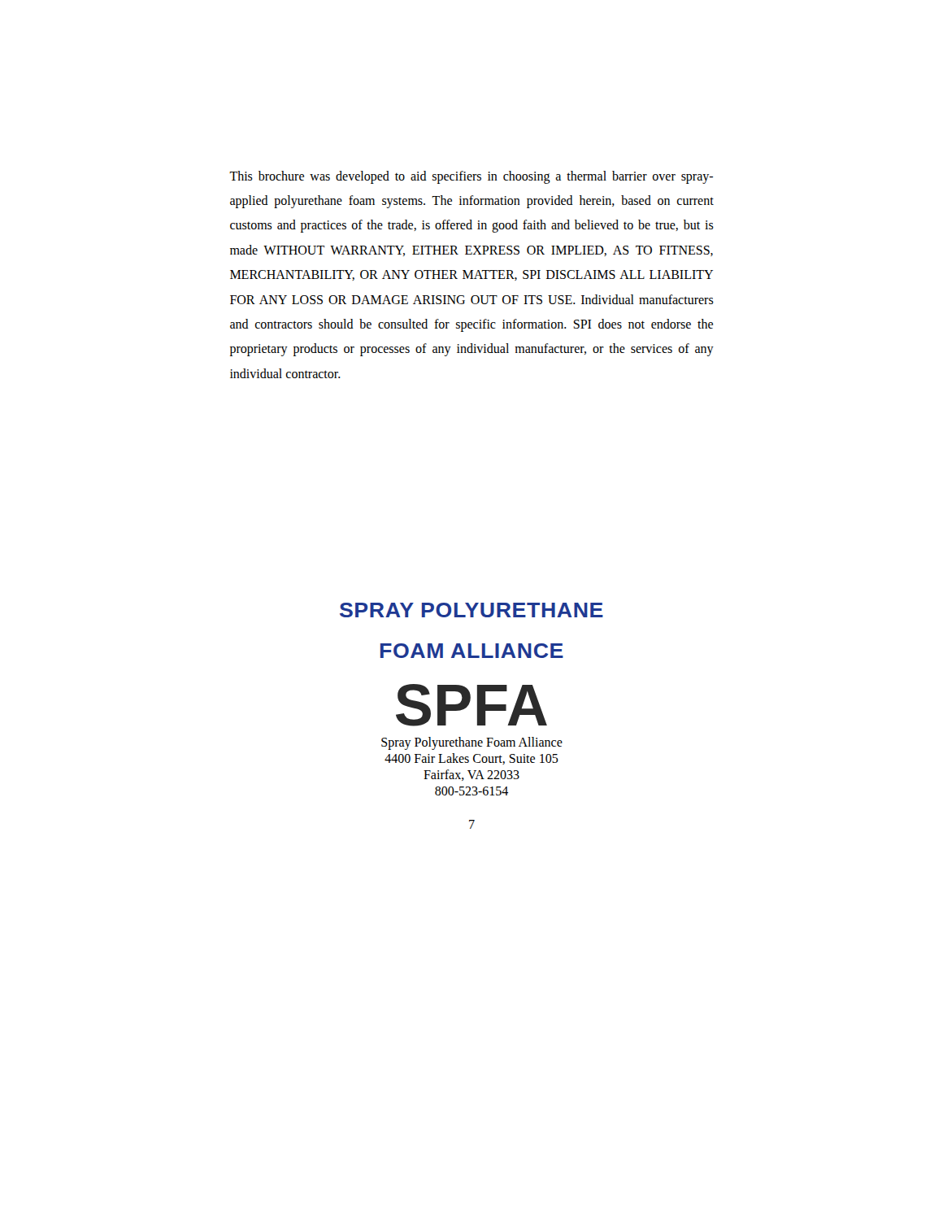This brochure was developed to aid specifiers in choosing a thermal barrier over spray-applied polyurethane foam systems. The information provided herein, based on current customs and practices of the trade, is offered in good faith and believed to be true, but is made WITHOUT WARRANTY, EITHER EXPRESS OR IMPLIED, AS TO FITNESS, MERCHANTABILITY, OR ANY OTHER MATTER, SPI DISCLAIMS ALL LIABILITY FOR ANY LOSS OR DAMAGE ARISING OUT OF ITS USE. Individual manufacturers and contractors should be consulted for specific information. SPI does not endorse the proprietary products or processes of any individual manufacturer, or the services of any individual contractor.
SPRAY POLYURETHANE FOAM ALLIANCE SPFA
Spray Polyurethane Foam Alliance
4400 Fair Lakes Court, Suite 105
Fairfax, VA 22033
800-523-6154
7